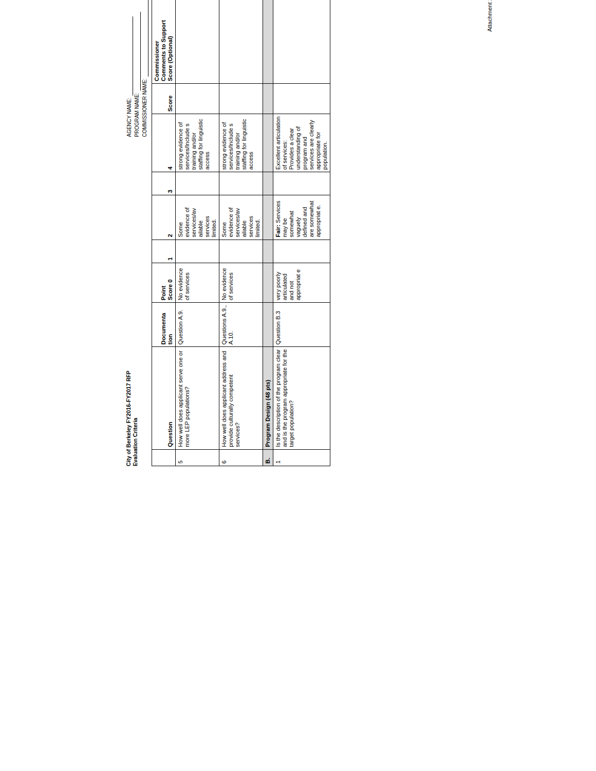City of Berkeley FY2016-FY2017 RFP
Evaluation Criteria
AGENCY NAME:
PROGRAM NAME:
COMMISSIONER NAME:
| | Question | Documenta tion | Point Score 0 | 1 | 2 | 3 | 4 | Score | Commissioner Comments to Support Score (Optional) |
| --- | --- | --- | --- | --- | --- | --- | --- | --- | --- |
| 5 | How well does applicant serve one or more LEP populations? | Question A.9. | No evidence of services | | Some evidence of services/av ailable services limited. | | strong evidence of services/Include s training and/or staffing for linguistic access | | |
| 6 | How well does applicant address and provide culturally competent services? | Questions A.9., A.10. | No evidence of services | | Some evidence of services/av ailable services limited. | | strong evidence of services/Include s training and/or staffing for linguistic access | | |
| B. | Program Design (48 pts) | | | | | | | | |
| 1 | Is the description of the program clear and is the program appropriate for the target population? | Question B.3 | very poorly articulated and not appropriat e | | Fair: Services may be somewhat vaguely defined and are somewhat appropriat e. | | Excellent articulation of services: Provides a clear understanding of program and services are clearly appropriate for population. | | |
Attachment 2